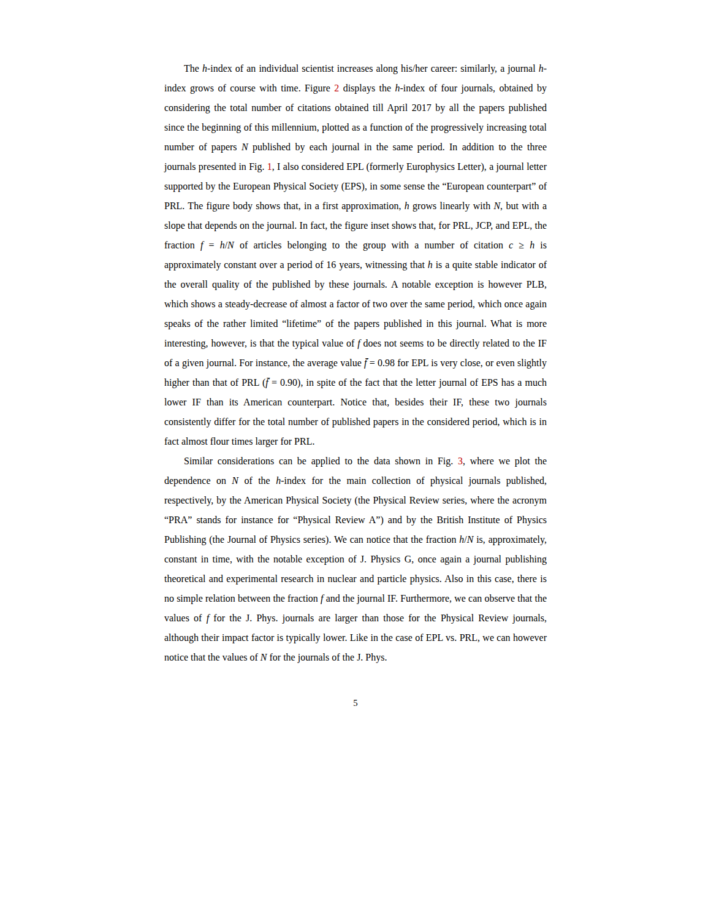The h-index of an individual scientist increases along his/her career: similarly, a journal h-index grows of course with time. Figure 2 displays the h-index of four journals, obtained by considering the total number of citations obtained till April 2017 by all the papers published since the beginning of this millennium, plotted as a function of the progressively increasing total number of papers N published by each journal in the same period. In addition to the three journals presented in Fig. 1, I also considered EPL (formerly Europhysics Letter), a journal letter supported by the European Physical Society (EPS), in some sense the “European counterpart” of PRL. The figure body shows that, in a first approximation, h grows linearly with N, but with a slope that depends on the journal. In fact, the figure inset shows that, for PRL, JCP, and EPL, the fraction f = h/N of articles belonging to the group with a number of citation c ≥ h is approximately constant over a period of 16 years, witnessing that h is a quite stable indicator of the overall quality of the published by these journals. A notable exception is however PLB, which shows a steady-decrease of almost a factor of two over the same period, which once again speaks of the rather limited “lifetime” of the papers published in this journal. What is more interesting, however, is that the typical value of f does not seems to be directly related to the IF of a given journal. For instance, the average value f̄ = 0.98 for EPL is very close, or even slightly higher than that of PRL (f̄ = 0.90), in spite of the fact that the letter journal of EPS has a much lower IF than its American counterpart. Notice that, besides their IF, these two journals consistently differ for the total number of published papers in the considered period, which is in fact almost flour times larger for PRL.
Similar considerations can be applied to the data shown in Fig. 3, where we plot the dependence on N of the h-index for the main collection of physical journals published, respectively, by the American Physical Society (the Physical Review series, where the acronym “PRA” stands for instance for “Physical Review A”) and by the British Institute of Physics Publishing (the Journal of Physics series). We can notice that the fraction h/N is, approximately, constant in time, with the notable exception of J. Physics G, once again a journal publishing theoretical and experimental research in nuclear and particle physics. Also in this case, there is no simple relation between the fraction f and the journal IF. Furthermore, we can observe that the values of f for the J. Phys. journals are larger than those for the Physical Review journals, although their impact factor is typically lower. Like in the case of EPL vs. PRL, we can however notice that the values of N for the journals of the J. Phys.
5